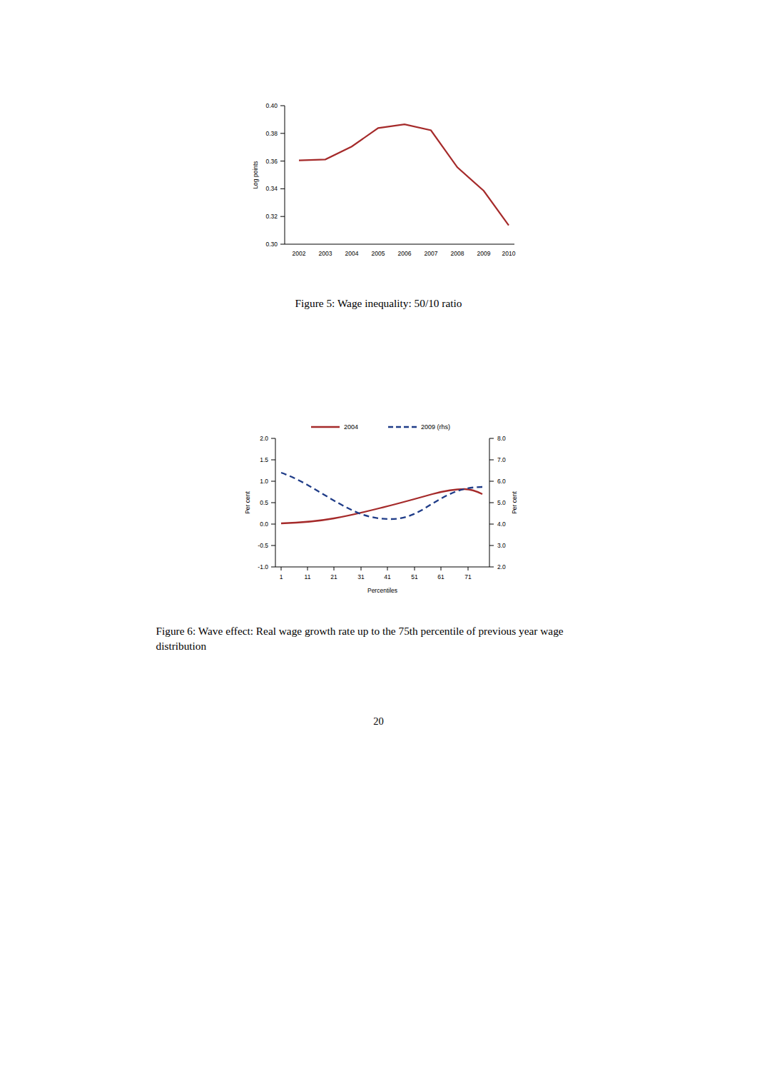0.40 0.38 0.36 0.34 0.32 0.30 Log points 2002 2003 2004 2005 2006 2007 2008 2009 2010
Figure 5: Wage inequality: 50/10 ratio
2004 2009 (rhs) 2.0 1.5 1.0 0.5 0.0 -0.5 -1.0 8.0 7.0 6.0 5.0 4.0 3.0 2.0 Per cent Per cent Percentiles 1 11 21 31 41 51 61 71
Figure 6: Wave effect: Real wage growth rate up to the 75th percentile of previous year wage distribution
20